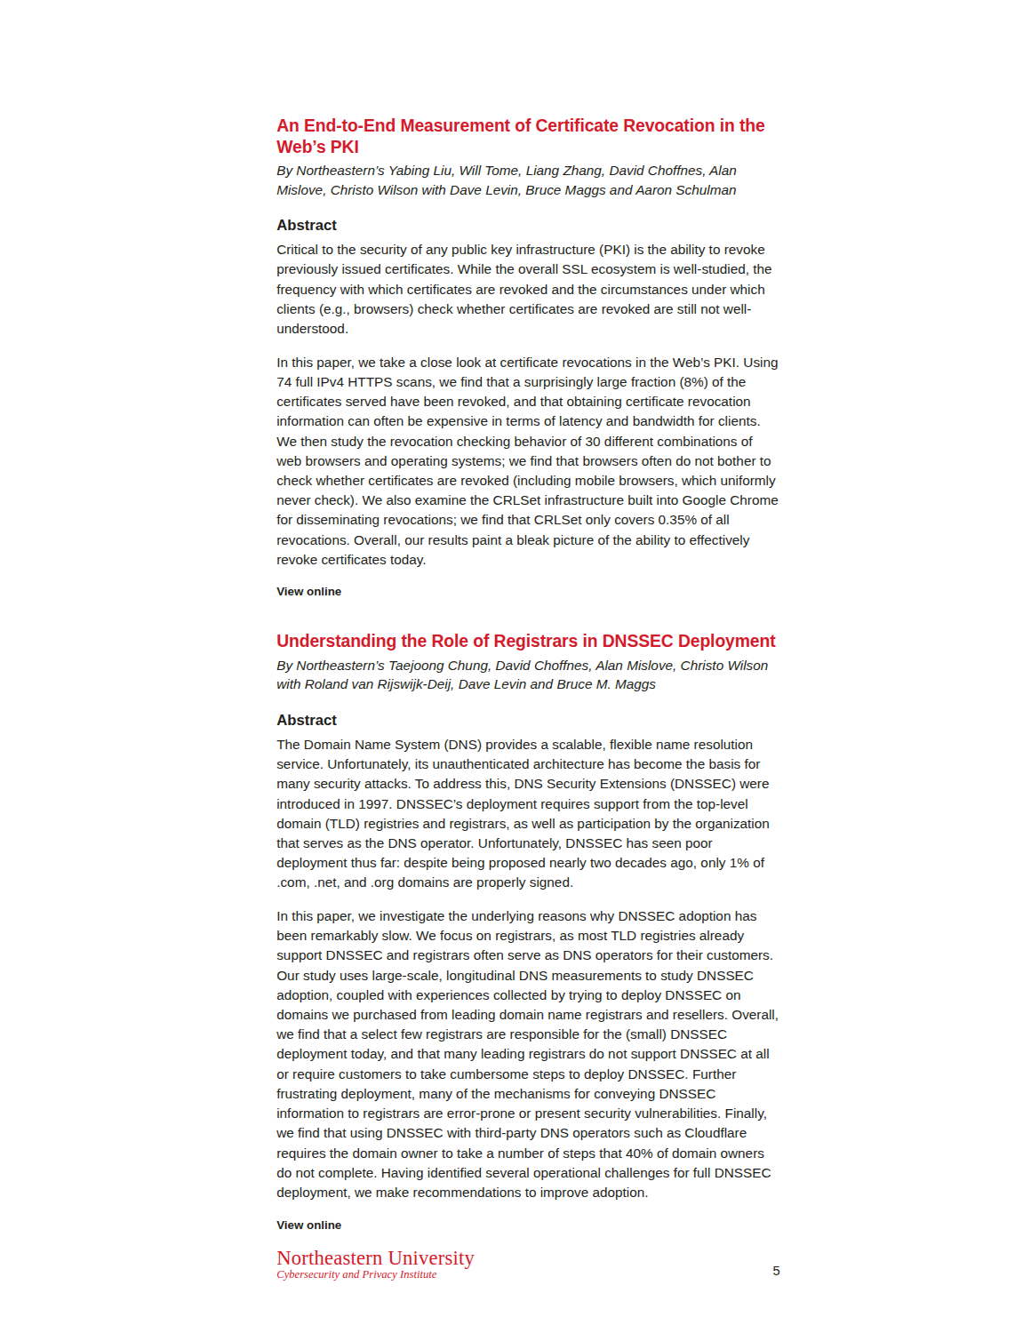An End-to-End Measurement of Certificate Revocation in the Web’s PKI
By Northeastern’s Yabing Liu, Will Tome, Liang Zhang, David Choffnes, Alan Mislove, Christo Wilson with Dave Levin, Bruce Maggs and Aaron Schulman
Abstract
Critical to the security of any public key infrastructure (PKI) is the ability to revoke previously issued certificates. While the overall SSL ecosystem is well-studied, the frequency with which certificates are revoked and the circumstances under which clients (e.g., browsers) check whether certificates are revoked are still not well-understood.
In this paper, we take a close look at certificate revocations in the Web’s PKI. Using 74 full IPv4 HTTPS scans, we find that a surprisingly large fraction (8%) of the certificates served have been revoked, and that obtaining certificate revocation information can often be expensive in terms of latency and bandwidth for clients. We then study the revocation checking behavior of 30 different combinations of web browsers and operating systems; we find that browsers often do not bother to check whether certificates are revoked (including mobile browsers, which uniformly never check). We also examine the CRLSet infrastructure built into Google Chrome for disseminating revocations; we find that CRLSet only covers 0.35% of all revocations. Overall, our results paint a bleak picture of the ability to effectively revoke certificates today.
View online
Understanding the Role of Registrars in DNSSEC Deployment
By Northeastern’s Taejoong Chung, David Choffnes, Alan Mislove, Christo Wilson with Roland van Rijswijk-Deij, Dave Levin and Bruce M. Maggs
Abstract
The Domain Name System (DNS) provides a scalable, flexible name resolution service. Unfortunately, its unauthenticated architecture has become the basis for many security attacks. To address this, DNS Security Extensions (DNSSEC) were introduced in 1997. DNSSEC’s deployment requires support from the top-level domain (TLD) registries and registrars, as well as participation by the organization that serves as the DNS operator. Unfortunately, DNSSEC has seen poor deployment thus far: despite being proposed nearly two decades ago, only 1% of .com, .net, and .org domains are properly signed.
In this paper, we investigate the underlying reasons why DNSSEC adoption has been remarkably slow. We focus on registrars, as most TLD registries already support DNSSEC and registrars often serve as DNS operators for their customers. Our study uses large-scale, longitudinal DNS measurements to study DNSSEC adoption, coupled with experiences collected by trying to deploy DNSSEC on domains we purchased from leading domain name registrars and resellers. Overall, we find that a select few registrars are responsible for the (small) DNSSEC deployment today, and that many leading registrars do not support DNSSEC at all or require customers to take cumbersome steps to deploy DNSSEC. Further frustrating deployment, many of the mechanisms for conveying DNSSEC information to registrars are error-prone or present security vulnerabilities. Finally, we find that using DNSSEC with third-party DNS operators such as Cloudflare requires the domain owner to take a number of steps that 40% of domain owners do not complete. Having identified several operational challenges for full DNSSEC deployment, we make recommendations to improve adoption.
View online
Northeastern University
Cybersecurity and Privacy Institute
5